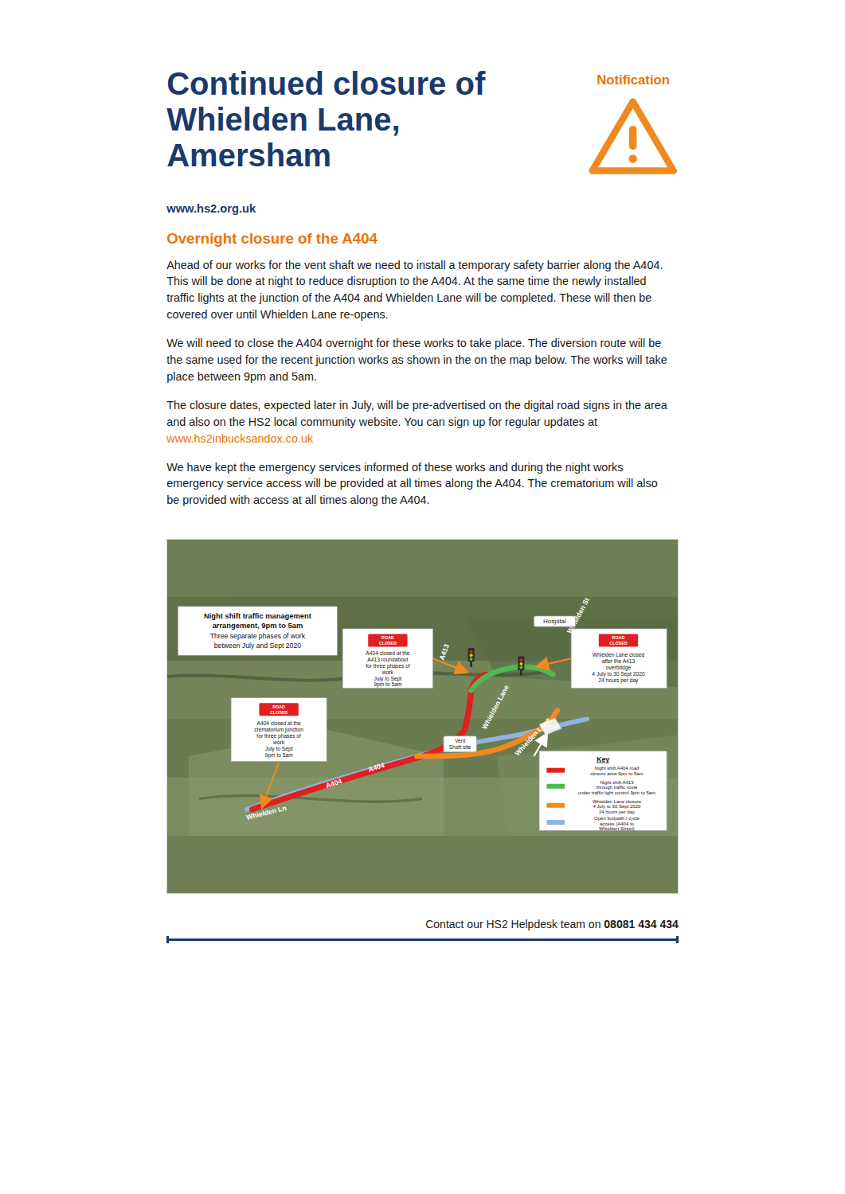Continued closure of
Whielden Lane, Amersham
Notification
www.hs2.org.uk
Overnight closure of the A404
Ahead of our works for the vent shaft we need to install a temporary safety barrier along the A404. This will be done at night to reduce disruption to the A404. At the same time the newly installed traffic lights at the junction of the A404 and Whielden Lane will be completed. These will then be covered over until Whielden Lane re-opens.
We will need to close the A404 overnight for these works to take place. The diversion route will be the same used for the recent junction works as shown in the on the map below. The works will take place between 9pm and 5am.
The closure dates, expected later in July, will be pre-advertised on the digital road signs in the area and also on the HS2 local community website. You can sign up for regular updates at www.hs2inbucksandox.co.uk
We have kept the emergency services informed of these works and during the night works emergency service access will be provided at all times along the A404. The crematorium will also be provided with access at all times along the A404.
A413 Whielden St A413 A404 A404 Whielden Ln Whielden Lane Whielden Lane Hospital Vent Shaft site Night shift traffic management arrangement, 9pm to 5am Three separate phases of work between July and Sept 2020 ROAD CLOSED A404 closed at the A413 roundabout for three phases of work July to Sept 9pm to 5am ROAD CLOSED Whielden Lane closed after the A413 overbridge 4 July to 30 Sept 2020 24 hours per day ROAD CLOSED A404 closed at the crematorium junction for three phases of work July to Sept 9pm to 5am Key Night shift A404 road closure area 9pm to 5am Night shift A413 through traffic route under traffic light control 9pm to 5am Whielden Lane closure 4 July to 30 Sept 2020 24 hours per day Open footpath / cycle access (A404 to Whielden Street)
Contact our HS2 Helpdesk team on 08081 434 434